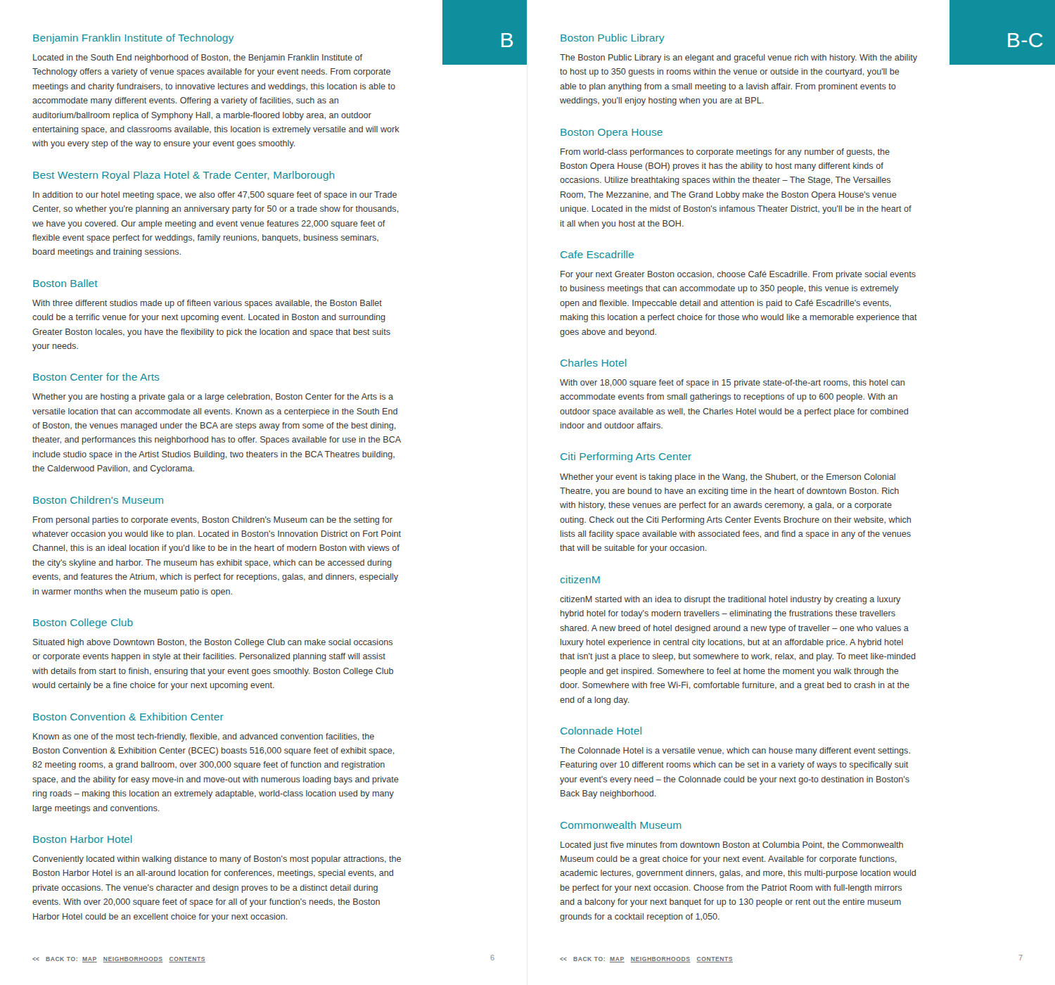B
Benjamin Franklin Institute of Technology
Located in the South End neighborhood of Boston, the Benjamin Franklin Institute of Technology offers a variety of venue spaces available for your event needs. From corporate meetings and charity fundraisers, to innovative lectures and weddings, this location is able to accommodate many different events. Offering a variety of facilities, such as an auditorium/ballroom replica of Symphony Hall, a marble-floored lobby area, an outdoor entertaining space, and classrooms available, this location is extremely versatile and will work with you every step of the way to ensure your event goes smoothly.
Best Western Royal Plaza Hotel & Trade Center, Marlborough
In addition to our hotel meeting space, we also offer 47,500 square feet of space in our Trade Center, so whether you're planning an anniversary party for 50 or a trade show for thousands, we have you covered. Our ample meeting and event venue features 22,000 square feet of flexible event space perfect for weddings, family reunions, banquets, business seminars, board meetings and training sessions.
Boston Ballet
With three different studios made up of fifteen various spaces available, the Boston Ballet could be a terrific venue for your next upcoming event. Located in Boston and surrounding Greater Boston locales, you have the flexibility to pick the location and space that best suits your needs.
Boston Center for the Arts
Whether you are hosting a private gala or a large celebration, Boston Center for the Arts is a versatile location that can accommodate all events. Known as a centerpiece in the South End of Boston, the venues managed under the BCA are steps away from some of the best dining, theater, and performances this neighborhood has to offer. Spaces available for use in the BCA include studio space in the Artist Studios Building, two theaters in the BCA Theatres building, the Calderwood Pavilion, and Cyclorama.
Boston Children's Museum
From personal parties to corporate events, Boston Children's Museum can be the setting for whatever occasion you would like to plan. Located in Boston's Innovation District on Fort Point Channel, this is an ideal location if you'd like to be in the heart of modern Boston with views of the city's skyline and harbor. The museum has exhibit space, which can be accessed during events, and features the Atrium, which is perfect for receptions, galas, and dinners, especially in warmer months when the museum patio is open.
Boston College Club
Situated high above Downtown Boston, the Boston College Club can make social occasions or corporate events happen in style at their facilities. Personalized planning staff will assist with details from start to finish, ensuring that your event goes smoothly. Boston College Club would certainly be a fine choice for your next upcoming event.
Boston Convention & Exhibition Center
Known as one of the most tech-friendly, flexible, and advanced convention facilities, the Boston Convention & Exhibition Center (BCEC) boasts 516,000 square feet of exhibit space, 82 meeting rooms, a grand ballroom, over 300,000 square feet of function and registration space, and the ability for easy move-in and move-out with numerous loading bays and private ring roads – making this location an extremely adaptable, world-class location used by many large meetings and conventions.
Boston Harbor Hotel
Conveniently located within walking distance to many of Boston's most popular attractions, the Boston Harbor Hotel is an all-around location for conferences, meetings, special events, and private occasions. The venue's character and design proves to be a distinct detail during events. With over 20,000 square feet of space for all of your function's needs, the Boston Harbor Hotel could be an excellent choice for your next occasion.
<< BACK TO: MAP NEIGHBORHOODS CONTENTS
6
B-C
Boston Public Library
The Boston Public Library is an elegant and graceful venue rich with history. With the ability to host up to 350 guests in rooms within the venue or outside in the courtyard, you'll be able to plan anything from a small meeting to a lavish affair. From prominent events to weddings, you'll enjoy hosting when you are at BPL.
Boston Opera House
From world-class performances to corporate meetings for any number of guests, the Boston Opera House (BOH) proves it has the ability to host many different kinds of occasions. Utilize breathtaking spaces within the theater – The Stage, The Versailles Room, The Mezzanine, and The Grand Lobby make the Boston Opera House's venue unique. Located in the midst of Boston's infamous Theater District, you'll be in the heart of it all when you host at the BOH.
Cafe Escadrille
For your next Greater Boston occasion, choose Café Escadrille. From private social events to business meetings that can accommodate up to 350 people, this venue is extremely open and flexible. Impeccable detail and attention is paid to Café Escadrille's events, making this location a perfect choice for those who would like a memorable experience that goes above and beyond.
Charles Hotel
With over 18,000 square feet of space in 15 private state-of-the-art rooms, this hotel can accommodate events from small gatherings to receptions of up to 600 people. With an outdoor space available as well, the Charles Hotel would be a perfect place for combined indoor and outdoor affairs.
Citi Performing Arts Center
Whether your event is taking place in the Wang, the Shubert, or the Emerson Colonial Theatre, you are bound to have an exciting time in the heart of downtown Boston. Rich with history, these venues are perfect for an awards ceremony, a gala, or a corporate outing. Check out the Citi Performing Arts Center Events Brochure on their website, which lists all facility space available with associated fees, and find a space in any of the venues that will be suitable for your occasion.
citizenM
citizenM started with an idea to disrupt the traditional hotel industry by creating a luxury hybrid hotel for today's modern travellers – eliminating the frustrations these travellers shared. A new breed of hotel designed around a new type of traveller – one who values a luxury hotel experience in central city locations, but at an affordable price. A hybrid hotel that isn't just a place to sleep, but somewhere to work, relax, and play. To meet like-minded people and get inspired. Somewhere to feel at home the moment you walk through the door. Somewhere with free Wi-Fi, comfortable furniture, and a great bed to crash in at the end of a long day.
Colonnade Hotel
The Colonnade Hotel is a versatile venue, which can house many different event settings. Featuring over 10 different rooms which can be set in a variety of ways to specifically suit your event's every need – the Colonnade could be your next go-to destination in Boston's Back Bay neighborhood.
Commonwealth Museum
Located just five minutes from downtown Boston at Columbia Point, the Commonwealth Museum could be a great choice for your next event. Available for corporate functions, academic lectures, government dinners, galas, and more, this multi-purpose location would be perfect for your next occasion. Choose from the Patriot Room with full-length mirrors and a balcony for your next banquet for up to 130 people or rent out the entire museum grounds for a cocktail reception of 1,050.
<< BACK TO: MAP NEIGHBORHOODS CONTENTS
7